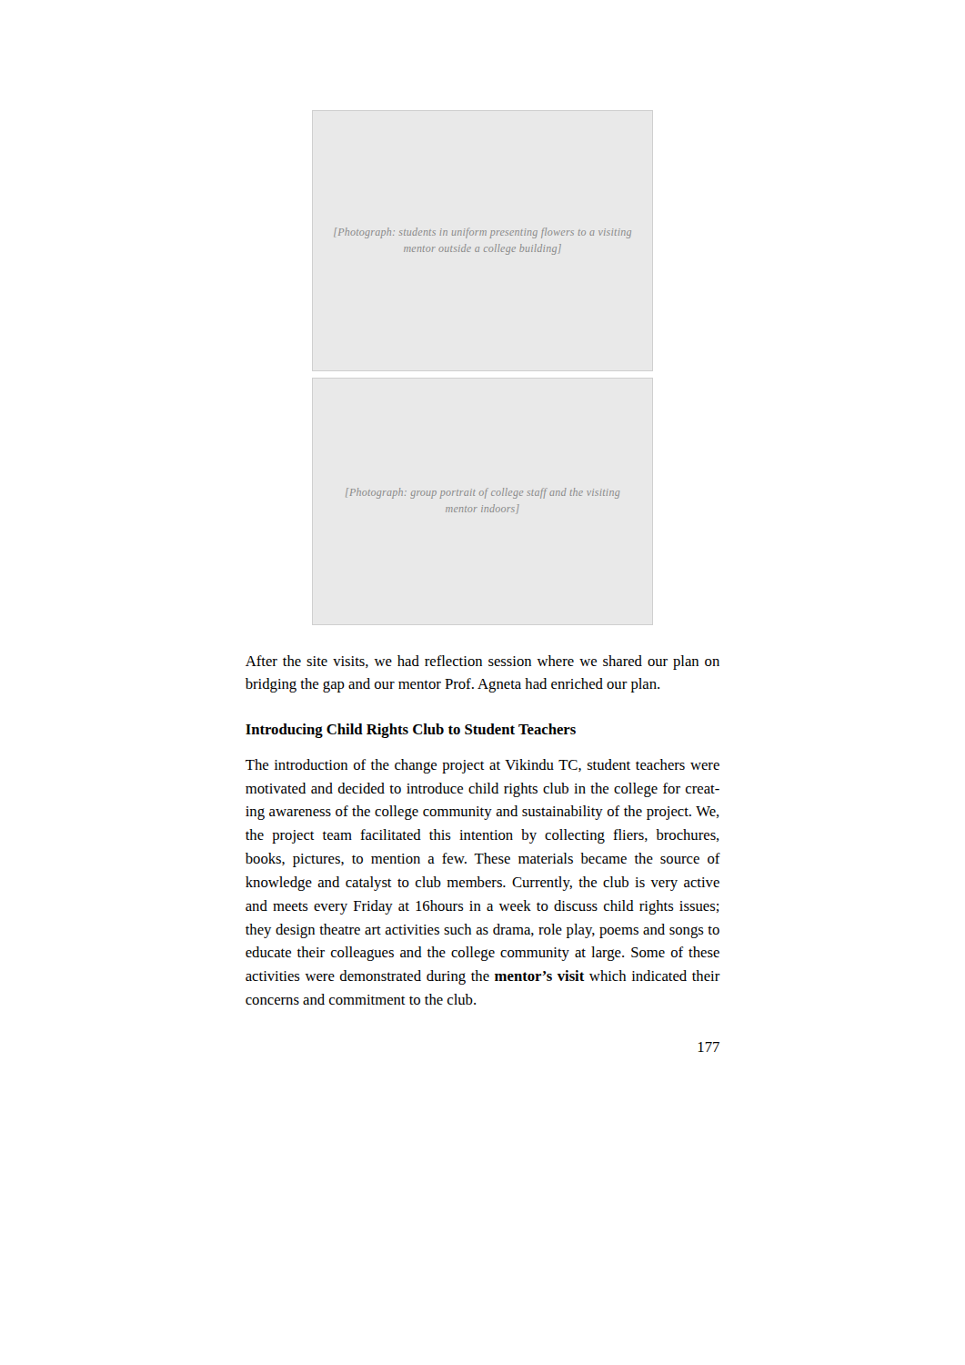[Photograph: students in uniform presenting flowers to a visiting mentor outside a college building]
[Photograph: group portrait of college staff and the visiting mentor indoors]
After the site visits, we had reflection session where we shared our plan on bridging the gap and our mentor Prof. Agneta had enriched our plan.
Introducing Child Rights Club to Student Teachers
The introduction of the change project at Vikindu TC, student teachers were motivated and decided to introduce child rights club in the college for creating awareness of the college community and sustainability of the project. We, the project team facilitated this intention by collecting fliers, brochures, books, pictures, to mention a few. These materials became the source of knowledge and catalyst to club members. Currently, the club is very active and meets every Friday at 16hours in a week to discuss child rights issues; they design theatre art activities such as drama, role play, poems and songs to educate their colleagues and the college community at large. Some of these activities were demonstrated during the mentor’s visit which indicated their concerns and commitment to the club.
177